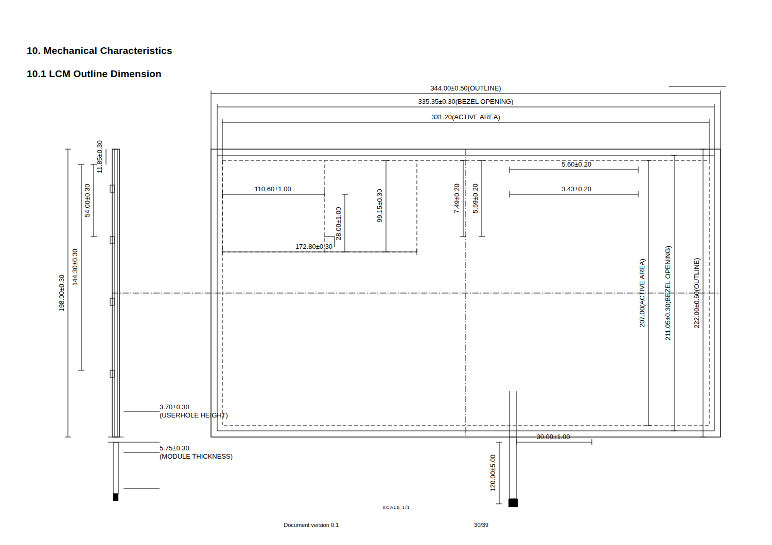10. Mechanical Characteristics
10.1 LCM Outline Dimension
344.00±0.50(OUTLINE) 335.35±0.30(BEZEL OPENING) 331.20(ACTIVE AREA) 11.85±0.30 54.00±0.30 144.30±0.30 198.00±0.30 110.60±1.00 172.80±0.30 28.00±1.00 99.15±0.30 7.49±0.20 5.59±0.20 5.60±0.20 3.43±0.20 207.00(ACTIVE AREA) 211.05±0.30(BEZEL OPENING) 222.00±0.60(OUTLINE) 30.00±1.00 120.00±5.00 3.70±0.30 (USERHOLE HEIGHT) 5.75±0.30 (MODULE THICKNESS) SCALE 1/1
Document version 0.1 30/39